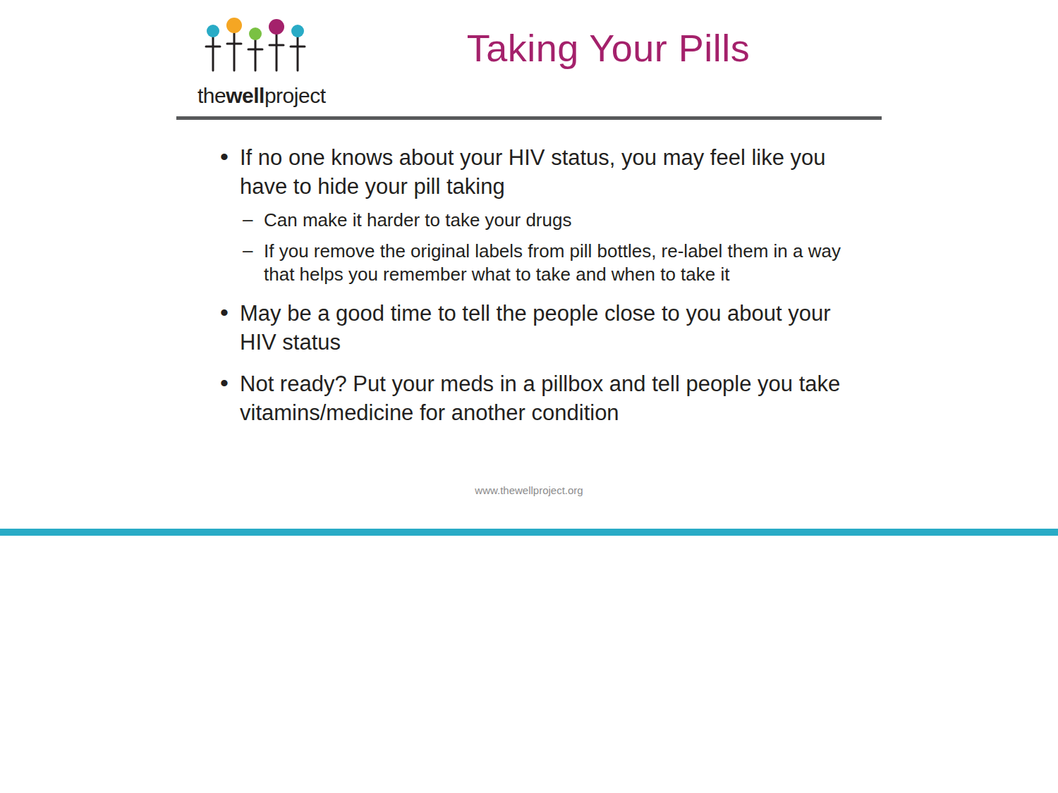the well project
Taking Your Pills
If no one knows about your HIV status, you may feel like you have to hide your pill taking
Can make it harder to take your drugs
If you remove the original labels from pill bottles, re-label them in a way that helps you remember what to take and when to take it
May be a good time to tell the people close to you about your HIV status
Not ready? Put your meds in a pillbox and tell people you take vitamins/medicine for another condition
www.thewellproject.org